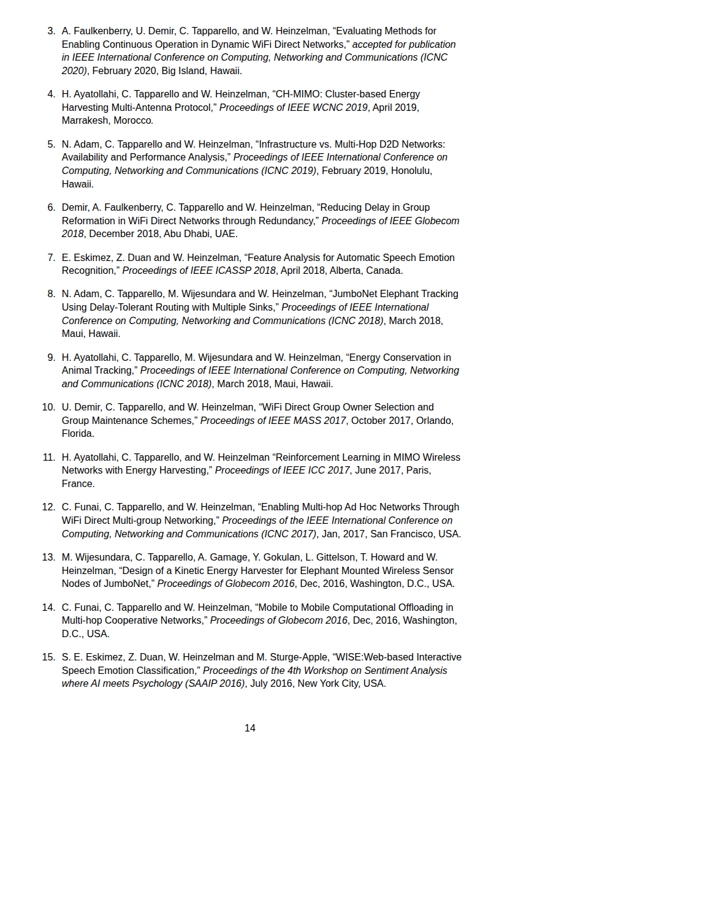A. Faulkenberry, U. Demir, C. Tapparello, and W. Heinzelman, “Evaluating Methods for Enabling Continuous Operation in Dynamic WiFi Direct Networks,” accepted for publication in IEEE International Conference on Computing, Networking and Communications (ICNC 2020), February 2020, Big Island, Hawaii.
H. Ayatollahi, C. Tapparello and W. Heinzelman, “CH-MIMO: Cluster-based Energy Harvesting Multi-Antenna Protocol,” Proceedings of IEEE WCNC 2019, April 2019, Marrakesh, Morocco.
N. Adam, C. Tapparello and W. Heinzelman, “Infrastructure vs. Multi-Hop D2D Networks: Availability and Performance Analysis,” Proceedings of IEEE International Conference on Computing, Networking and Communications (ICNC 2019), February 2019, Honolulu, Hawaii.
Demir, A. Faulkenberry, C. Tapparello and W. Heinzelman, “Reducing Delay in Group Reformation in WiFi Direct Networks through Redundancy,” Proceedings of IEEE Globecom 2018, December 2018, Abu Dhabi, UAE.
E. Eskimez, Z. Duan and W. Heinzelman, “Feature Analysis for Automatic Speech Emotion Recognition,” Proceedings of IEEE ICASSP 2018, April 2018, Alberta, Canada.
N. Adam, C. Tapparello, M. Wijesundara and W. Heinzelman, “JumboNet Elephant Tracking Using Delay-Tolerant Routing with Multiple Sinks,” Proceedings of IEEE International Conference on Computing, Networking and Communications (ICNC 2018), March 2018, Maui, Hawaii.
H. Ayatollahi, C. Tapparello, M. Wijesundara and W. Heinzelman, “Energy Conservation in Animal Tracking,” Proceedings of IEEE International Conference on Computing, Networking and Communications (ICNC 2018), March 2018, Maui, Hawaii.
U. Demir, C. Tapparello, and W. Heinzelman, “WiFi Direct Group Owner Selection and Group Maintenance Schemes,” Proceedings of IEEE MASS 2017, October 2017, Orlando, Florida.
H. Ayatollahi, C. Tapparello, and W. Heinzelman “Reinforcement Learning in MIMO Wireless Networks with Energy Harvesting,” Proceedings of IEEE ICC 2017, June 2017, Paris, France.
C. Funai, C. Tapparello, and W. Heinzelman, “Enabling Multi-hop Ad Hoc Networks Through WiFi Direct Multi-group Networking,” Proceedings of the IEEE International Conference on Computing, Networking and Communications (ICNC 2017), Jan, 2017, San Francisco, USA.
M. Wijesundara, C. Tapparello, A. Gamage, Y. Gokulan, L. Gittelson, T. Howard and W. Heinzelman, “Design of a Kinetic Energy Harvester for Elephant Mounted Wireless Sensor Nodes of JumboNet,” Proceedings of Globecom 2016, Dec, 2016, Washington, D.C., USA.
C. Funai, C. Tapparello and W. Heinzelman, “Mobile to Mobile Computational Offloading in Multi-hop Cooperative Networks,” Proceedings of Globecom 2016, Dec, 2016, Washington, D.C., USA.
S. E. Eskimez, Z. Duan, W. Heinzelman and M. Sturge-Apple, “WISE:Web-based Interactive Speech Emotion Classification,” Proceedings of the 4th Workshop on Sentiment Analysis where AI meets Psychology (SAAIP 2016), July 2016, New York City, USA.
14